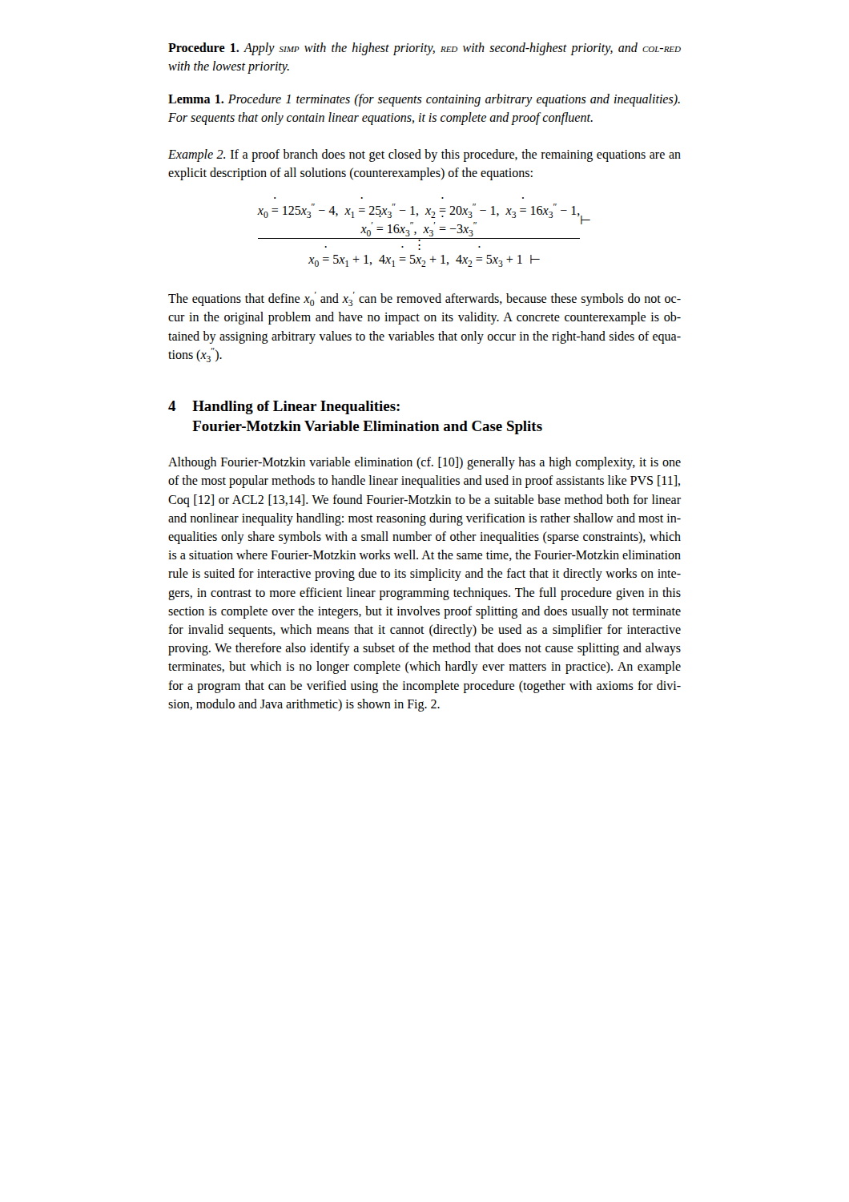Procedure 1. Apply simp with the highest priority, red with second-highest priority, and col-red with the lowest priority.
Lemma 1. Procedure 1 terminates (for sequents containing arbitrary equations and inequalities). For sequents that only contain linear equations, it is complete and proof confluent.
Example 2. If a proof branch does not get closed by this procedure, the remaining equations are an explicit description of all solutions (counterexamples) of the equations:
| x 0 = 125 x 3 ″ − 4, x 1 = 25 x 3 ″ − 1, x 2 = 20 x 3 ″ − 1, x 3 = 16 x 3 ″ − 1, x 0 ′ = 16 x 3 ″ , x 3 ′ = −3 x 3 ″ | ⊢ |
| ⋮ | |
| x 0 = 5 x 1 + 1, 4 x 1 = 5 x 2 + 1, 4 x 2 = 5 x 3 + 1 ⊢ |
The equations that define x0′ and x3′ can be removed afterwards, because these symbols do not occur in the original problem and have no impact on its validity. A concrete counterexample is obtained by assigning arbitrary values to the variables that only occur in the right-hand sides of equations (x3″).
4 Handling of Linear Inequalities: Fourier-Motzkin Variable Elimination and Case Splits
Although Fourier-Motzkin variable elimination (cf. [10]) generally has a high complexity, it is one of the most popular methods to handle linear inequalities and used in proof assistants like PVS [11], Coq [12] or ACL2 [13,14]. We found Fourier-Motzkin to be a suitable base method both for linear and nonlinear inequality handling: most reasoning during verification is rather shallow and most inequalities only share symbols with a small number of other inequalities (sparse constraints), which is a situation where Fourier-Motzkin works well. At the same time, the Fourier-Motzkin elimination rule is suited for interactive proving due to its simplicity and the fact that it directly works on integers, in contrast to more efficient linear programming techniques. The full procedure given in this section is complete over the integers, but it involves proof splitting and does usually not terminate for invalid sequents, which means that it cannot (directly) be used as a simplifier for interactive proving. We therefore also identify a subset of the method that does not cause splitting and always terminates, but which is no longer complete (which hardly ever matters in practice). An example for a program that can be verified using the incomplete procedure (together with axioms for division, modulo and Java arithmetic) is shown in Fig. 2.